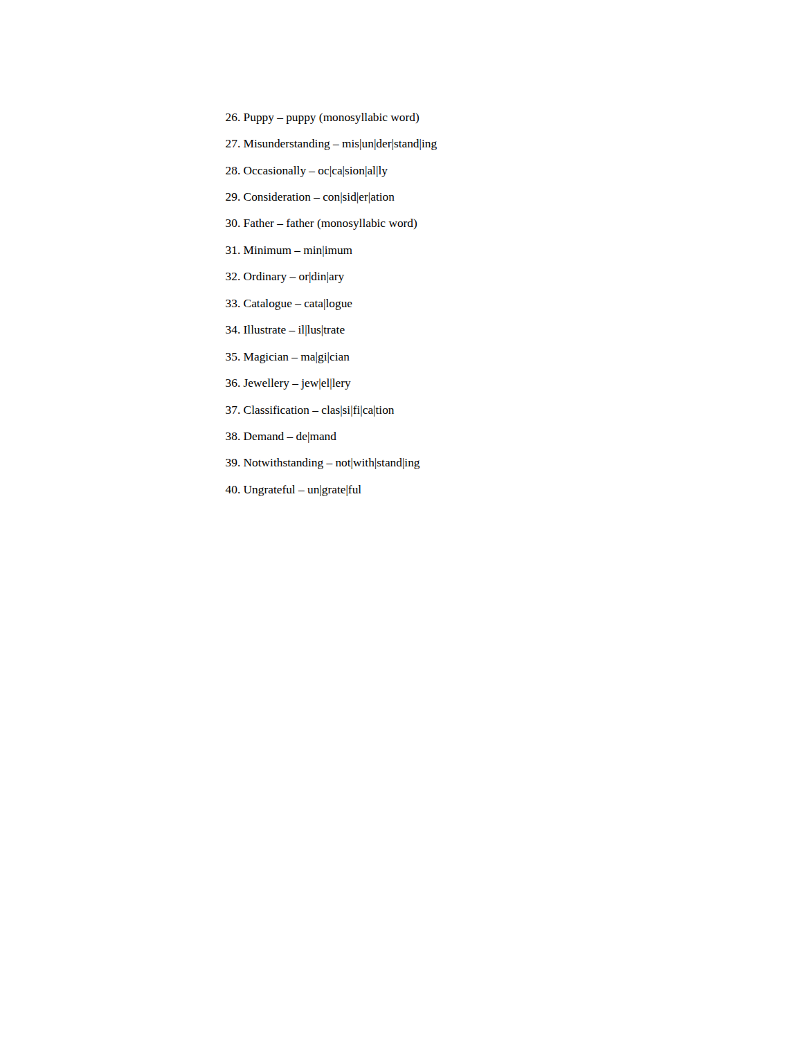26. Puppy – puppy (monosyllabic word)
27. Misunderstanding – mis|un|der|stand|ing
28. Occasionally – oc|ca|sion|al|ly
29. Consideration – con|sid|er|ation
30. Father – father (monosyllabic word)
31. Minimum – min|imum
32. Ordinary – or|din|ary
33. Catalogue – cata|logue
34. Illustrate – il|lus|trate
35. Magician – ma|gi|cian
36. Jewellery – jew|el|lery
37. Classification – clas|si|fi|ca|tion
38. Demand – de|mand
39. Notwithstanding – not|with|stand|ing
40. Ungrateful – un|grate|ful